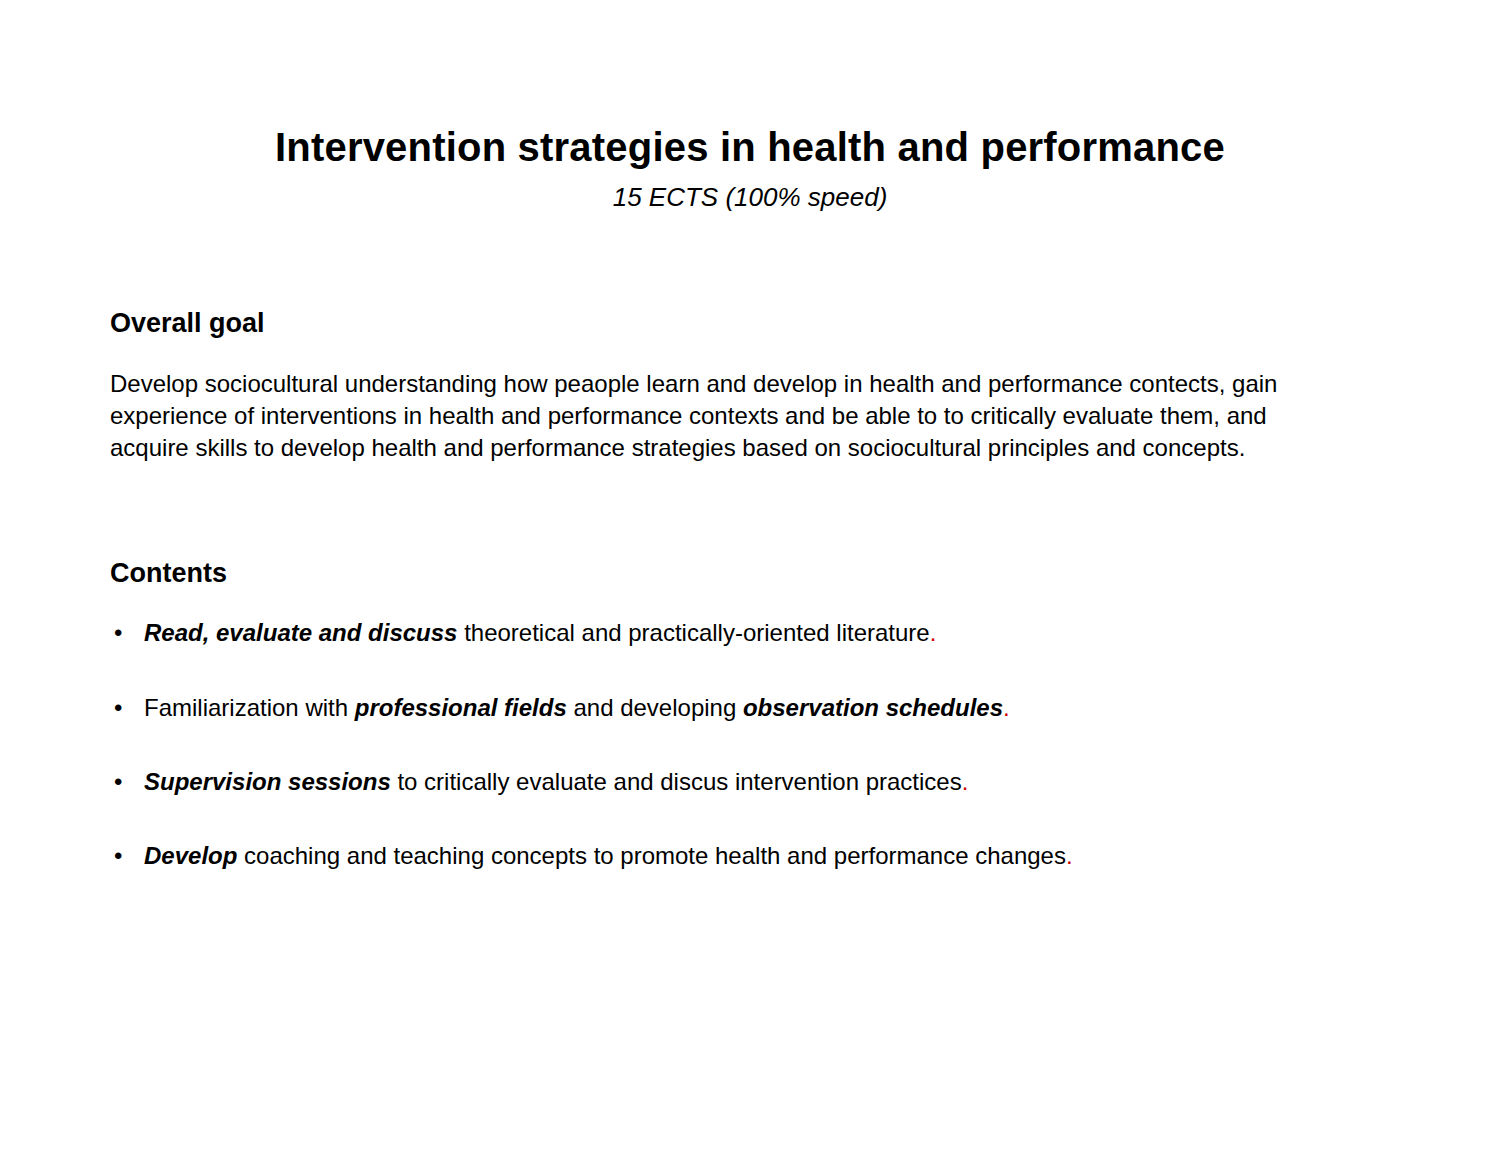Intervention strategies in health and performance
15 ECTS (100% speed)
Overall goal
Develop sociocultural understanding how peaople learn and develop in health and performance contects, gain experience of interventions in health and performance contexts and be able to to critically evaluate them, and acquire skills to develop health and performance strategies based on sociocultural principles and concepts.
Contents
Read, evaluate and discuss theoretical and practically-oriented literature.
Familiarization with professional fields and developing observation schedules.
Supervision sessions to critically evaluate and discus intervention practices.
Develop coaching and teaching concepts to promote health and performance changes.